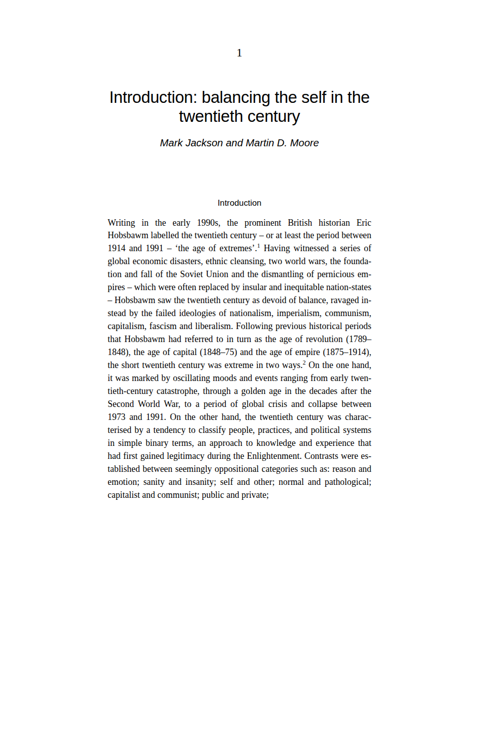1
Introduction: balancing the self in the twentieth century
Mark Jackson and Martin D. Moore
Introduction
Writing in the early 1990s, the prominent British historian Eric Hobsbawm labelled the twentieth century – or at least the period between 1914 and 1991 – ‘the age of extremes’.1 Having witnessed a series of global economic disasters, ethnic cleansing, two world wars, the foundation and fall of the Soviet Union and the dismantling of pernicious empires – which were often replaced by insular and inequitable nation-states – Hobsbawm saw the twentieth century as devoid of balance, ravaged instead by the failed ideologies of nationalism, imperialism, communism, capitalism, fascism and liberalism. Following previous historical periods that Hobsbawm had referred to in turn as the age of revolution (1789–1848), the age of capital (1848–75) and the age of empire (1875–1914), the short twentieth century was extreme in two ways.2 On the one hand, it was marked by oscillating moods and events ranging from early twentieth-century catastrophe, through a golden age in the decades after the Second World War, to a period of global crisis and collapse between 1973 and 1991. On the other hand, the twentieth century was characterised by a tendency to classify people, practices, and political systems in simple binary terms, an approach to knowledge and experience that had first gained legitimacy during the Enlightenment. Contrasts were established between seemingly oppositional categories such as: reason and emotion; sanity and insanity; self and other; normal and pathological; capitalist and communist; public and private;